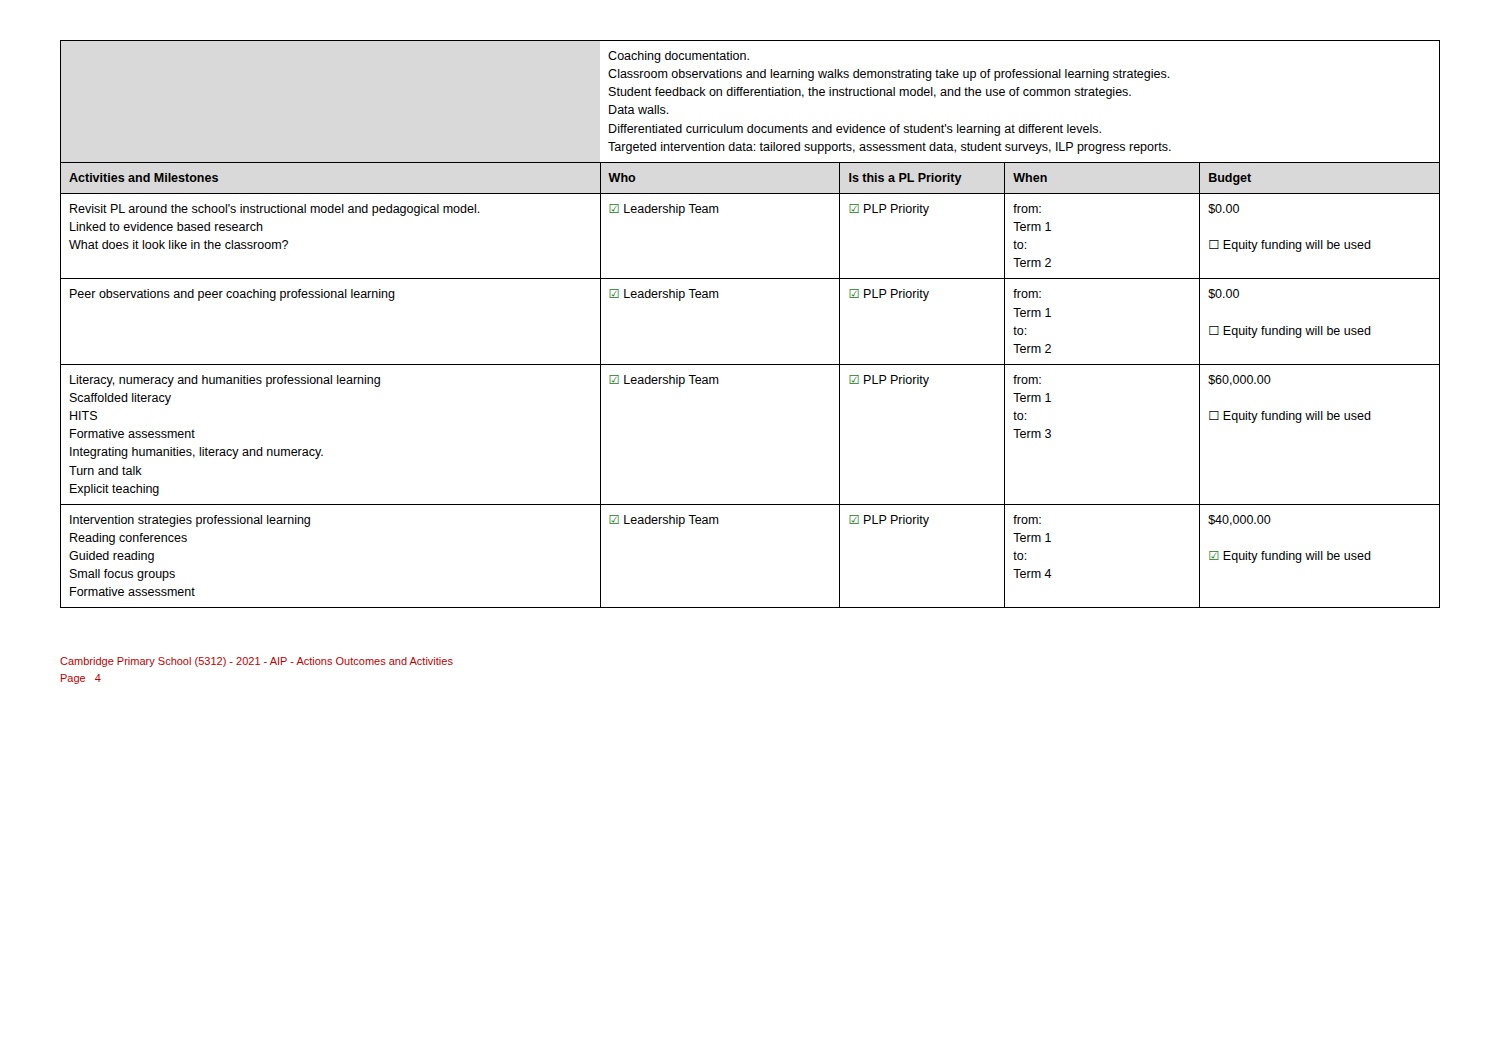| | Coaching documentation. Classroom observations and learning walks demonstrating take up of professional learning strategies. Student feedback on differentiation, the instructional model, and the use of common strategies. Data walls. Differentiated curriculum documents and evidence of student's learning at different levels. Targeted intervention data: tailored supports, assessment data, student surveys, ILP progress reports. |
| Activities and Milestones | Who | Is this a PL Priority | When | Budget |
| Revisit PL around the school's instructional model and pedagogical model. Linked to evidence based research What does it look like in the classroom? | ☑ Leadership Team | ☑ PLP Priority | from: Term 1 to: Term 2 | $0.00 ☐ Equity funding will be used |
| Peer observations and peer coaching professional learning | ☑ Leadership Team | ☑ PLP Priority | from: Term 1 to: Term 2 | $0.00 ☐ Equity funding will be used |
| Literacy, numeracy and humanities professional learning Scaffolded literacy HITS Formative assessment Integrating humanities, literacy and numeracy. Turn and talk Explicit teaching | ☑ Leadership Team | ☑ PLP Priority | from: Term 1 to: Term 3 | $60,000.00 ☐ Equity funding will be used |
| Intervention strategies professional learning Reading conferences Guided reading Small focus groups Formative assessment | ☑ Leadership Team | ☑ PLP Priority | from: Term 1 to: Term 4 | $40,000.00 ☑ Equity funding will be used |
Cambridge Primary School (5312) - 2021 - AIP - Actions Outcomes and Activities
Page 4